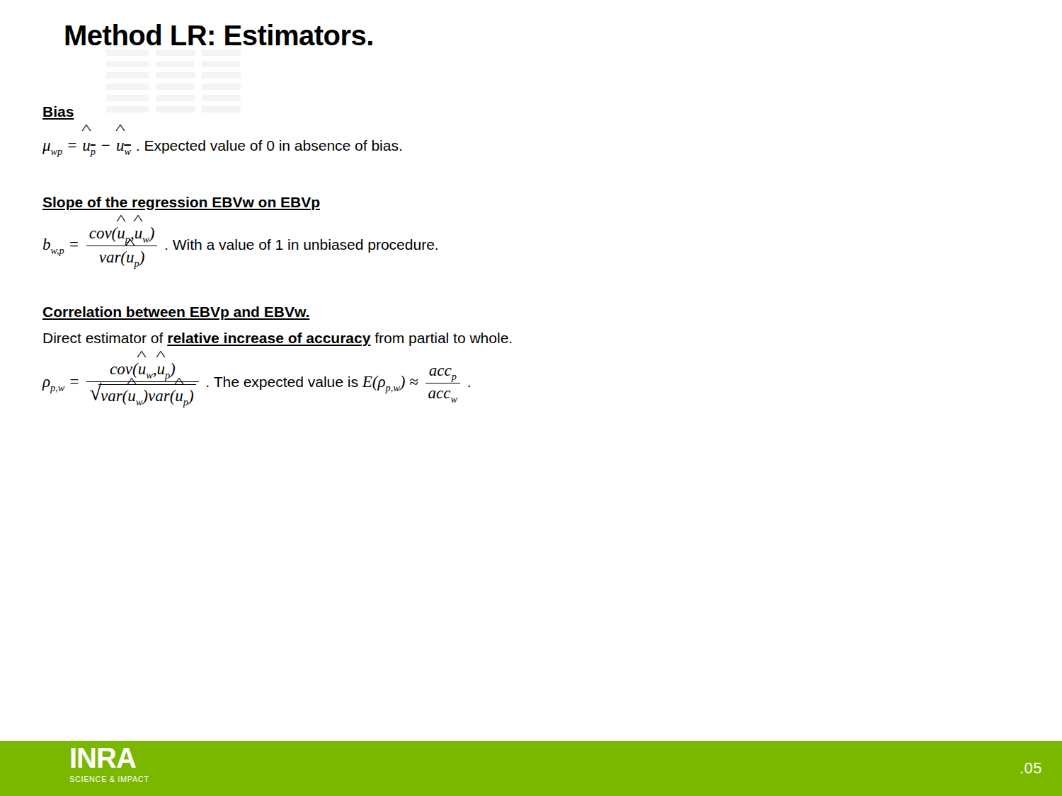Method LR: Estimators.
Bias
μwp = up − uw . Expected value of 0 in absence of bias.
Slope of the regression EBVw on EBVp
bw,p = cov(up,uw) var(up) . With a value of 1 in unbiased procedure.
Correlation between EBVp and EBVw.
Direct estimator of relative increase of accuracy from partial to whole.
ρp,w = cov(uw,up) var(uw)var(up) . The expected value is E(ρp,w) ≈ accp accw .
.05
INRA
SCIENCE & IMPACT